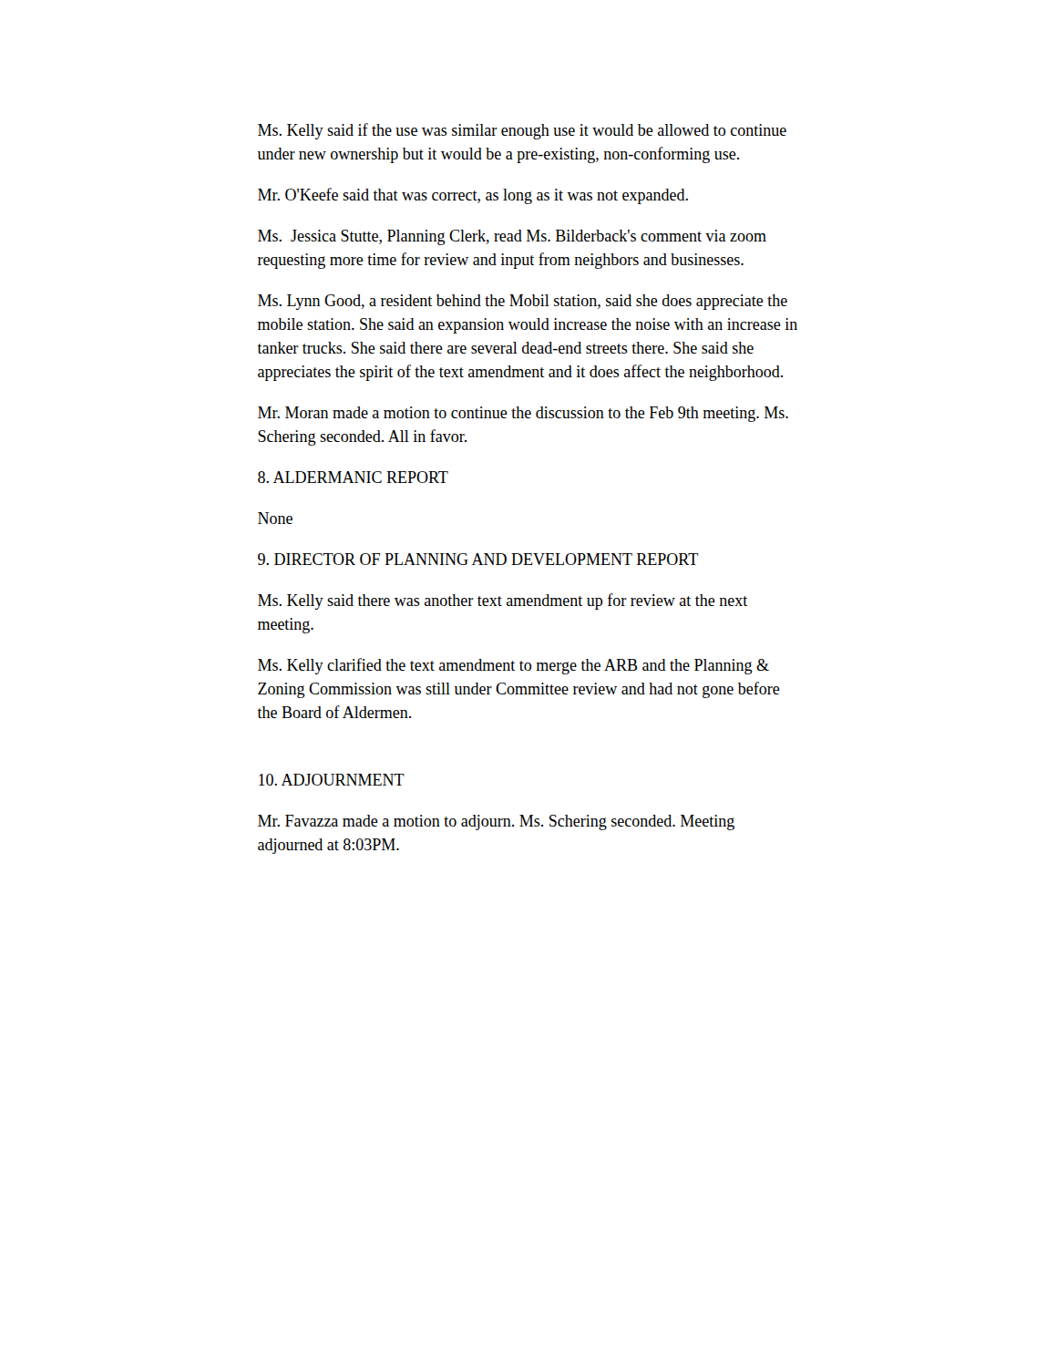Ms. Kelly said if the use was similar enough use it would be allowed to continue under new ownership but it would be a pre-existing, non-conforming use.
Mr. O'Keefe said that was correct, as long as it was not expanded.
Ms. Jessica Stutte, Planning Clerk, read Ms. Bilderback's comment via zoom requesting more time for review and input from neighbors and businesses.
Ms. Lynn Good, a resident behind the Mobil station, said she does appreciate the mobile station. She said an expansion would increase the noise with an increase in tanker trucks. She said there are several dead-end streets there. She said she appreciates the spirit of the text amendment and it does affect the neighborhood.
Mr. Moran made a motion to continue the discussion to the Feb 9th meeting. Ms. Schering seconded. All in favor.
8. ALDERMANIC REPORT
None
9. DIRECTOR OF PLANNING AND DEVELOPMENT REPORT
Ms. Kelly said there was another text amendment up for review at the next meeting.
Ms. Kelly clarified the text amendment to merge the ARB and the Planning & Zoning Commission was still under Committee review and had not gone before the Board of Aldermen.
10. ADJOURNMENT
Mr. Favazza made a motion to adjourn. Ms. Schering seconded. Meeting adjourned at 8:03PM.